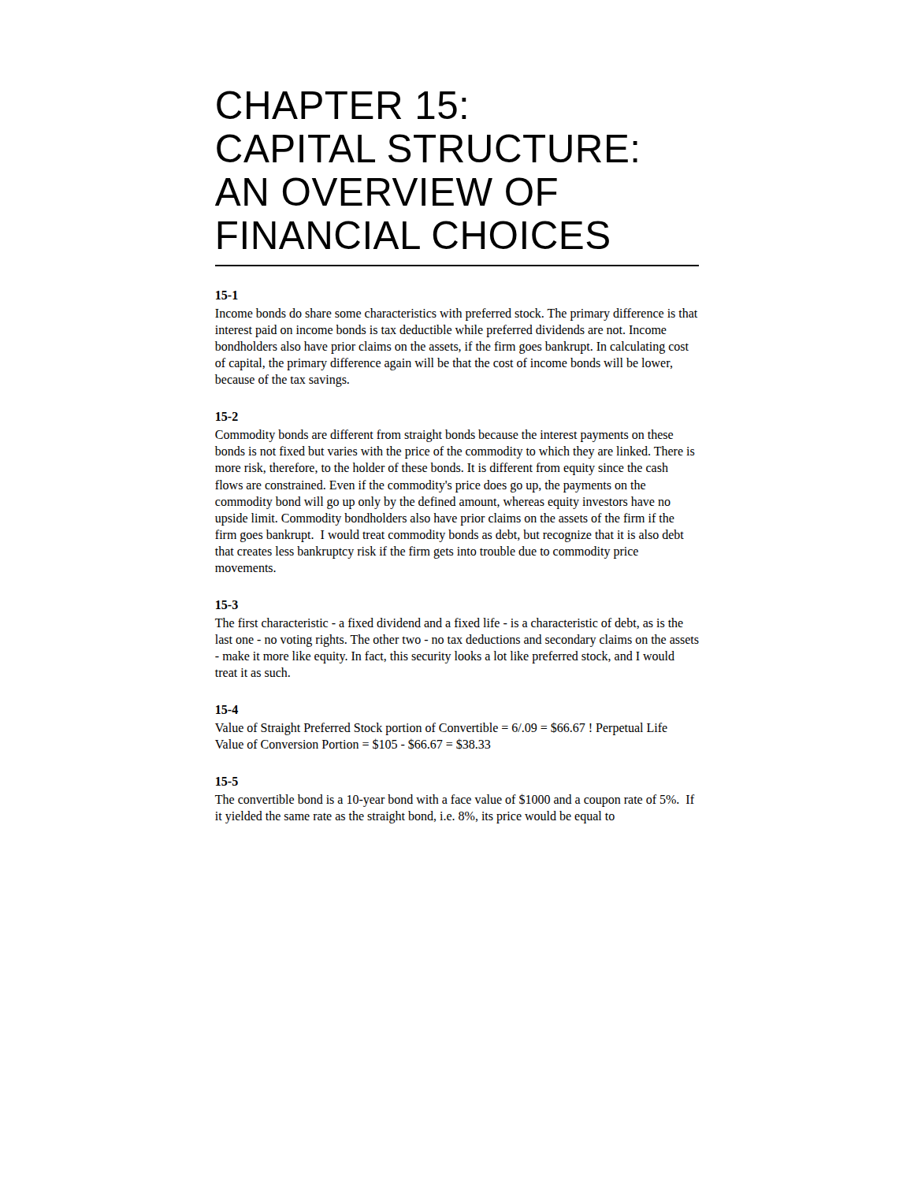CHAPTER 15:
CAPITAL STRUCTURE: AN OVERVIEW OF FINANCIAL CHOICES
15-1
Income bonds do share some characteristics with preferred stock. The primary difference is that interest paid on income bonds is tax deductible while preferred dividends are not. Income bondholders also have prior claims on the assets, if the firm goes bankrupt. In calculating cost of capital, the primary difference again will be that the cost of income bonds will be lower, because of the tax savings.
15-2
Commodity bonds are different from straight bonds because the interest payments on these bonds is not fixed but varies with the price of the commodity to which they are linked. There is more risk, therefore, to the holder of these bonds. It is different from equity since the cash flows are constrained. Even if the commodity's price does go up, the payments on the commodity bond will go up only by the defined amount, whereas equity investors have no upside limit. Commodity bondholders also have prior claims on the assets of the firm if the firm goes bankrupt. I would treat commodity bonds as debt, but recognize that it is also debt that creates less bankruptcy risk if the firm gets into trouble due to commodity price movements.
15-3
The first characteristic - a fixed dividend and a fixed life - is a characteristic of debt, as is the last one - no voting rights. The other two - no tax deductions and secondary claims on the assets - make it more like equity. In fact, this security looks a lot like preferred stock, and I would treat it as such.
15-4
Value of Straight Preferred Stock portion of Convertible = 6/.09 = $66.67 ! Perpetual Life
Value of Conversion Portion = $105 - $66.67 = $38.33
15-5
The convertible bond is a 10-year bond with a face value of $1000 and a coupon rate of 5%. If it yielded the same rate as the straight bond, i.e. 8%, its price would be equal to